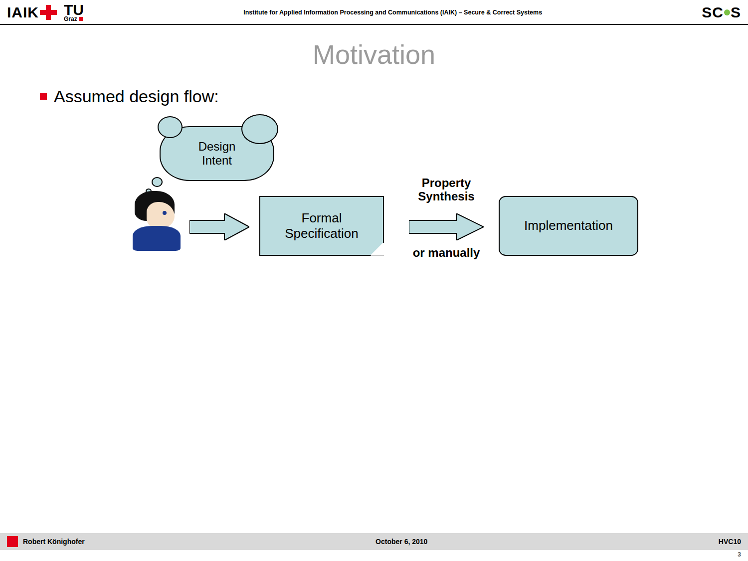IAIK
TU Graz
Institute for Applied Information Processing and Communications (IAIK) – Secure & Correct Systems
SC S
Motivation
Assumed design flow:
Design
Intent
Formal
Specification
Property
Synthesis
or manually
Implementation
Robert Könighofer October 6, 2010 HVC10
3